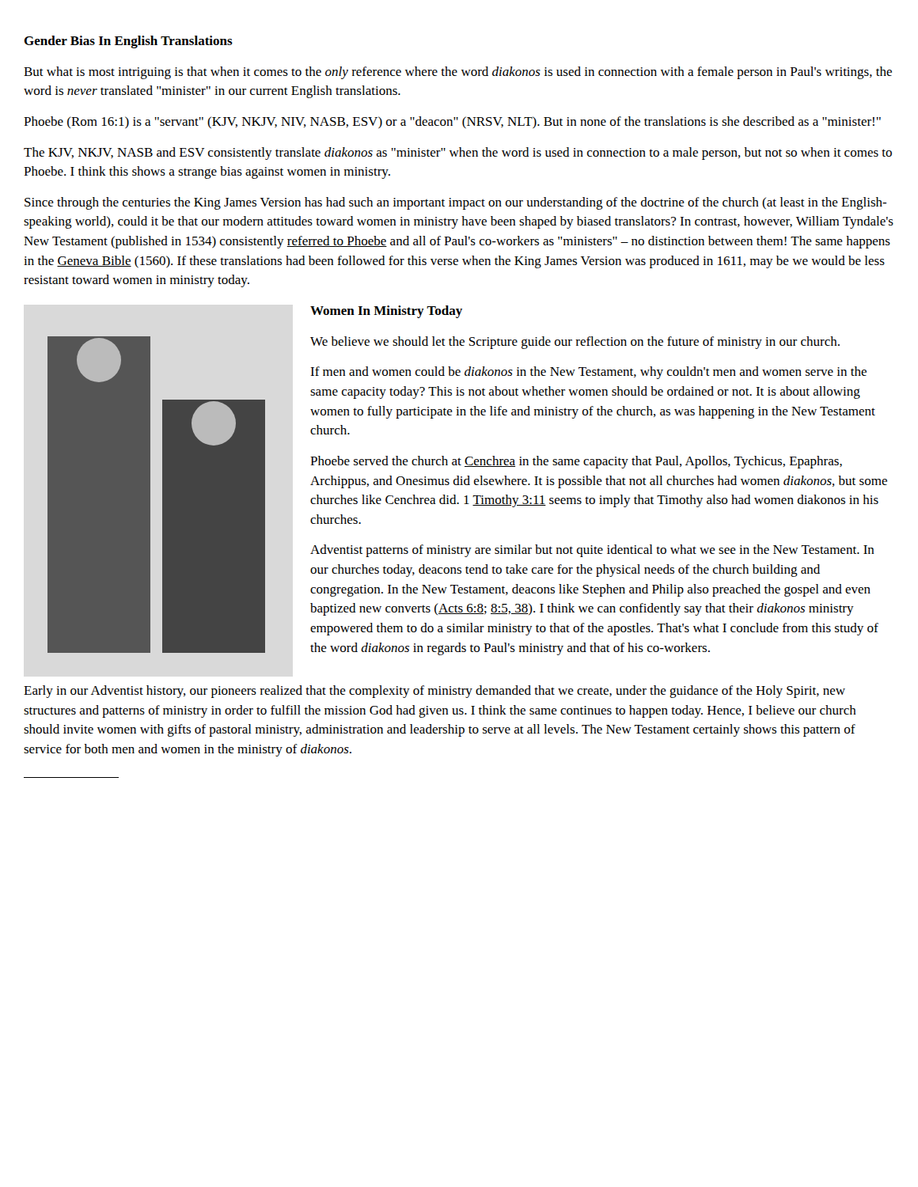Gender Bias In English Translations
But what is most intriguing is that when it comes to the only reference where the word diakonos is used in connection with a female person in Paul's writings, the word is never translated "minister" in our current English translations.
Phoebe (Rom 16:1) is a "servant" (KJV, NKJV, NIV, NASB, ESV) or a "deacon" (NRSV, NLT). But in none of the translations is she described as a "minister!"
The KJV, NKJV, NASB and ESV consistently translate diakonos as "minister" when the word is used in connection to a male person, but not so when it comes to Phoebe. I think this shows a strange bias against women in ministry.
Since through the centuries the King James Version has had such an important impact on our understanding of the doctrine of the church (at least in the English-speaking world), could it be that our modern attitudes toward women in ministry have been shaped by biased translators? In contrast, however, William Tyndale's New Testament (published in 1534) consistently referred to Phoebe and all of Paul's co-workers as "ministers" – no distinction between them! The same happens in the Geneva Bible (1560). If these translations had been followed for this verse when the King James Version was produced in 1611, may be we would be less resistant toward women in ministry today.
Women In Ministry Today
We believe we should let the Scripture guide our reflection on the future of ministry in our church.
If men and women could be diakonos in the New Testament, why couldn't men and women serve in the same capacity today? This is not about whether women should be ordained or not. It is about allowing women to fully participate in the life and ministry of the church, as was happening in the New Testament church.
Phoebe served the church at Cenchrea in the same capacity that Paul, Apollos, Tychicus, Epaphras, Archippus, and Onesimus did elsewhere. It is possible that not all churches had women diakonos, but some churches like Cenchrea did. 1 Timothy 3:11 seems to imply that Timothy also had women diakonos in his churches.
Adventist patterns of ministry are similar but not quite identical to what we see in the New Testament. In our churches today, deacons tend to take care for the physical needs of the church building and congregation. In the New Testament, deacons like Stephen and Philip also preached the gospel and even baptized new converts (Acts 6:8; 8:5, 38). I think we can confidently say that their diakonos ministry empowered them to do a similar ministry to that of the apostles. That's what I conclude from this study of the word diakonos in regards to Paul's ministry and that of his co-workers.
Early in our Adventist history, our pioneers realized that the complexity of ministry demanded that we create, under the guidance of the Holy Spirit, new structures and patterns of ministry in order to fulfill the mission God had given us. I think the same continues to happen today. Hence, I believe our church should invite women with gifts of pastoral ministry, administration and leadership to serve at all levels. The New Testament certainly shows this pattern of service for both men and women in the ministry of diakonos.